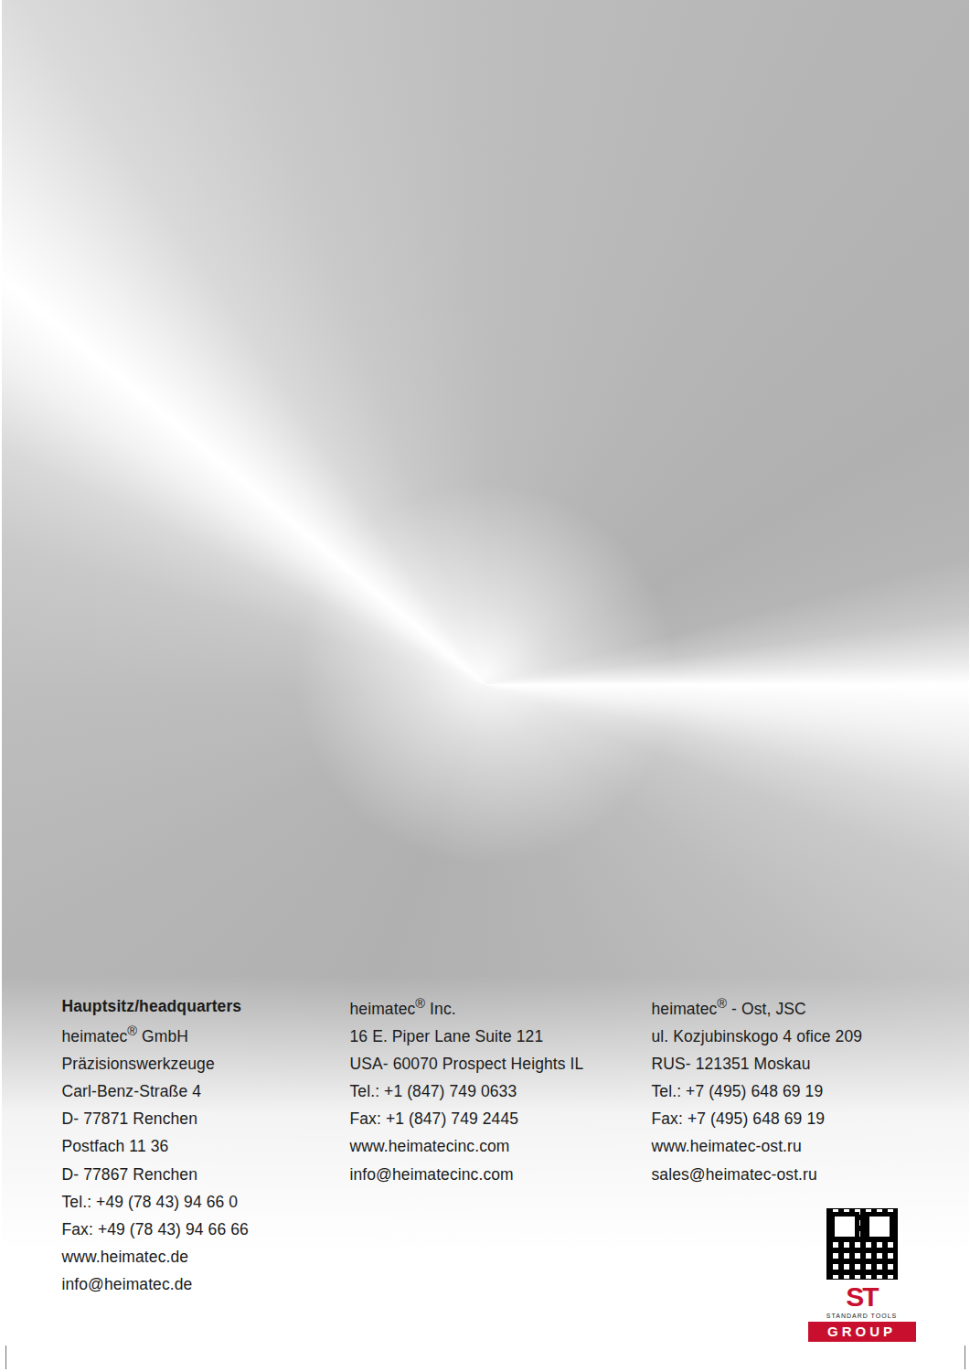Hauptsitz/headquarters
heimatec® GmbH
Präzisionswerkzeuge
Carl-Benz-Straße 4
D- 77871 Renchen
Postfach 11 36
D- 77867 Renchen
Tel.: +49 (78 43) 94 66 0
Fax: +49 (78 43) 94 66 66
www.heimatec.de
info@heimatec.de
heimatec® Inc.
16 E. Piper Lane Suite 121
USA- 60070 Prospect Heights IL
Tel.: +1 (847) 749 0633
Fax: +1 (847) 749 2445
www.heimatecinc.com
info@heimatecinc.com
heimatec® - Ost, JSC
ul. Kozjubinskogo 4 ofice 209
RUS- 121351 Moskau
Tel.: +7 (495) 648 69 19
Fax: +7 (495) 648 69 19
www.heimatec-ost.ru
sales@heimatec-ost.ru
ST
Standard Tools
GROUP